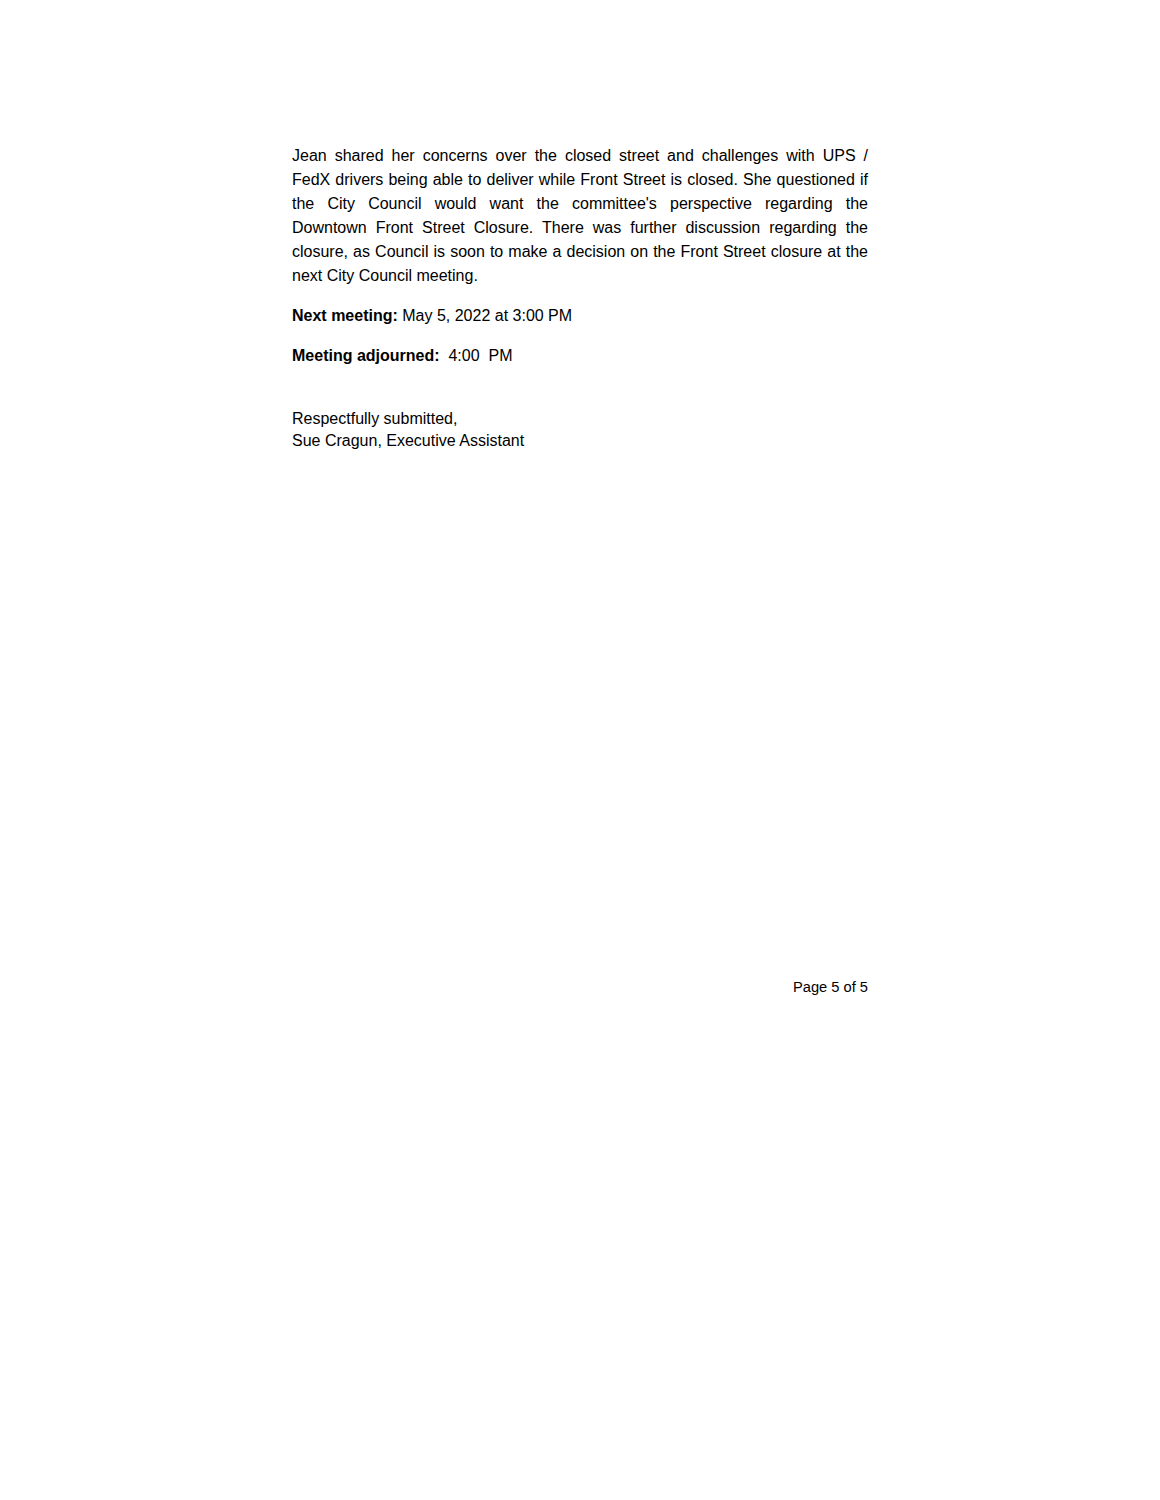Jean shared her concerns over the closed street and challenges with UPS / FedX drivers being able to deliver while Front Street is closed. She questioned if the City Council would want the committee's perspective regarding the Downtown Front Street Closure. There was further discussion regarding the closure, as Council is soon to make a decision on the Front Street closure at the next City Council meeting.
Next meeting: May 5, 2022 at 3:00 PM
Meeting adjourned: 4:00 PM
Respectfully submitted,
Sue Cragun, Executive Assistant
Page 5 of 5